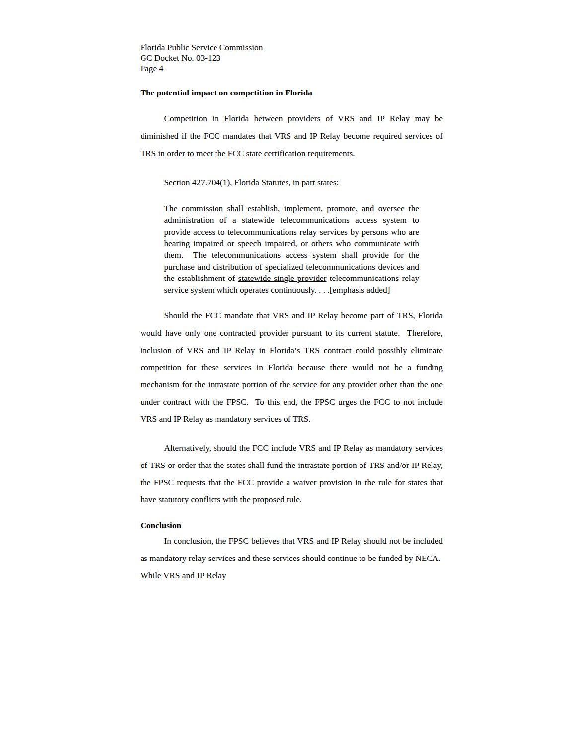Florida Public Service Commission
GC Docket No. 03-123
Page 4
The potential impact on competition in Florida
Competition in Florida between providers of VRS and IP Relay may be diminished if the FCC mandates that VRS and IP Relay become required services of TRS in order to meet the FCC state certification requirements.
Section 427.704(1), Florida Statutes, in part states:
The commission shall establish, implement, promote, and oversee the administration of a statewide telecommunications access system to provide access to telecommunications relay services by persons who are hearing impaired or speech impaired, or others who communicate with them. The telecommunications access system shall provide for the purchase and distribution of specialized telecommunications devices and the establishment of statewide single provider telecommunications relay service system which operates continuously. . . .[emphasis added]
Should the FCC mandate that VRS and IP Relay become part of TRS, Florida would have only one contracted provider pursuant to its current statute. Therefore, inclusion of VRS and IP Relay in Florida’s TRS contract could possibly eliminate competition for these services in Florida because there would not be a funding mechanism for the intrastate portion of the service for any provider other than the one under contract with the FPSC. To this end, the FPSC urges the FCC to not include VRS and IP Relay as mandatory services of TRS.
Alternatively, should the FCC include VRS and IP Relay as mandatory services of TRS or order that the states shall fund the intrastate portion of TRS and/or IP Relay, the FPSC requests that the FCC provide a waiver provision in the rule for states that have statutory conflicts with the proposed rule.
Conclusion
In conclusion, the FPSC believes that VRS and IP Relay should not be included as mandatory relay services and these services should continue to be funded by NECA. While VRS and IP Relay